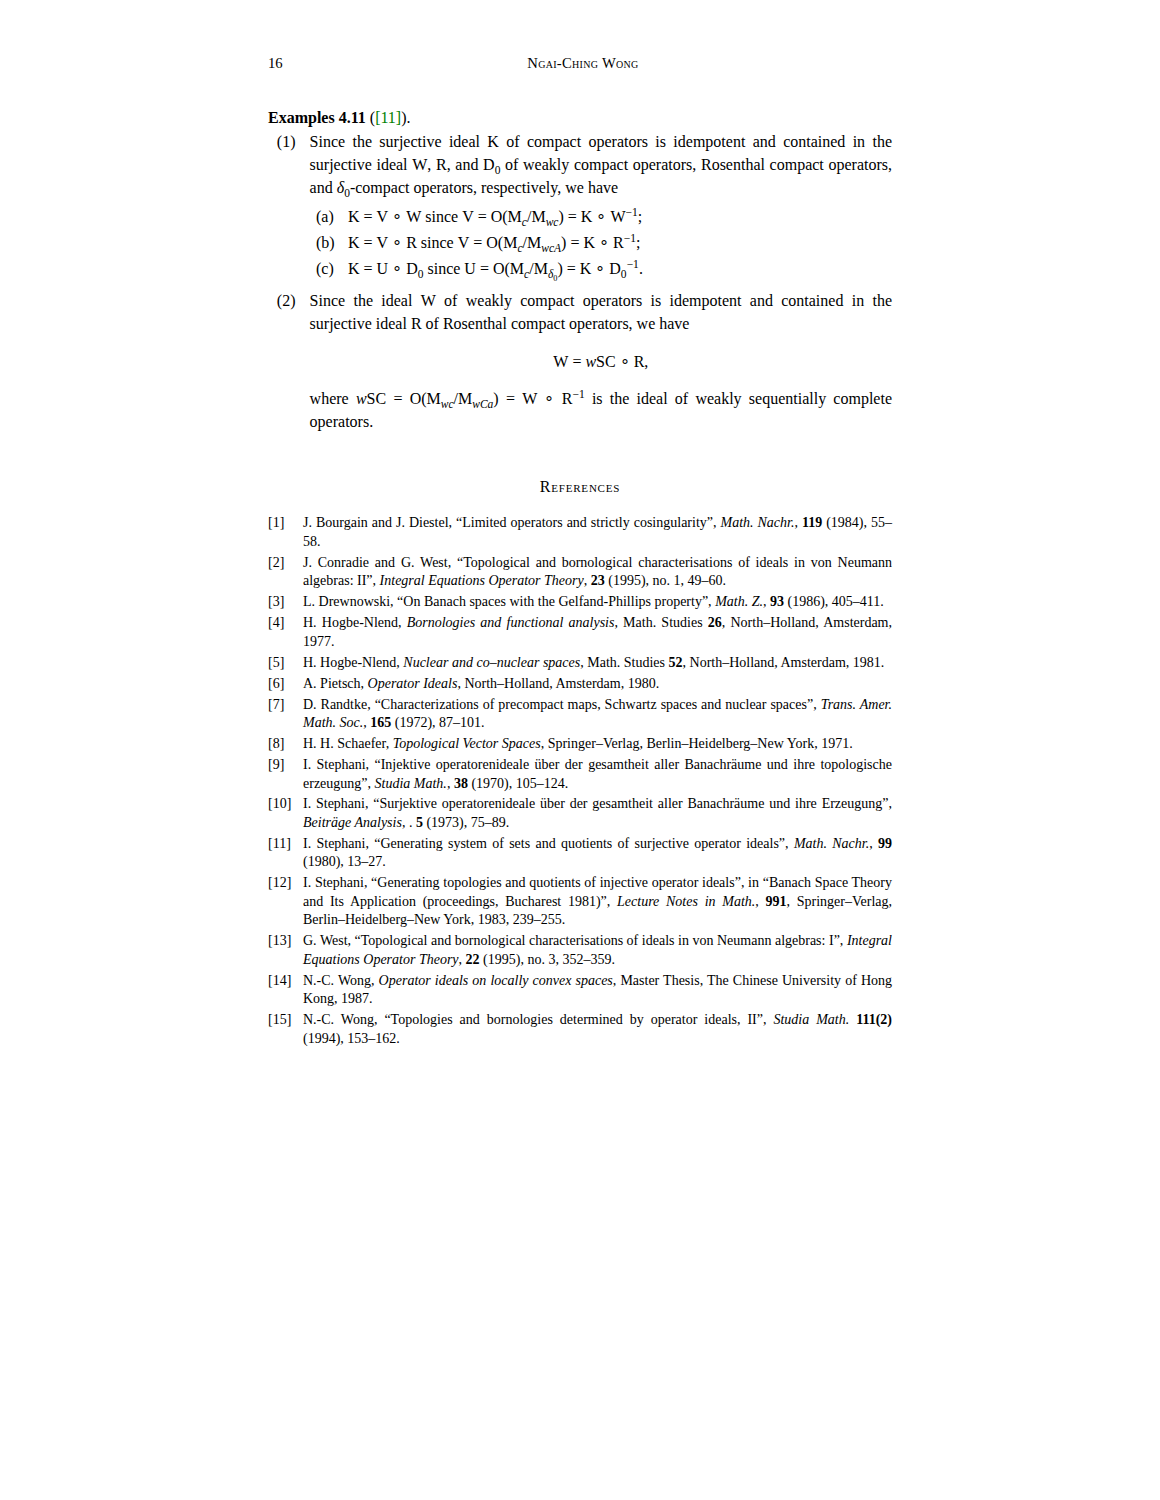16 Ngai-Ching Wong
Examples 4.11 ([11]).
(1) Since the surjective ideal K of compact operators is idempotent and contained in the surjective ideal W, R, and D0 of weakly compact operators, Rosenthal compact operators, and δ0-compact operators, respectively, we have
(a) K = V ∘ W since V = O(Mc/Mwc) = K ∘ W−1;
(b) K = V ∘ R since V = O(Mc/MwcA) = K ∘ R−1;
(c) K = U ∘ D0 since U = O(Mc/Mδ0) = K ∘ D0−1.
(2) Since the ideal W of weakly compact operators is idempotent and contained in the surjective ideal R of Rosenthal compact operators, we have
W = wSC ∘ R,
where wSC = O(Mwc/MwCa) = W ∘ R−1 is the ideal of weakly sequentially complete operators.
References
[1] J. Bourgain and J. Diestel, “Limited operators and strictly cosingularity”, Math. Nachr., 119 (1984), 55–58.
[2] J. Conradie and G. West, “Topological and bornological characterisations of ideals in von Neumann algebras: II”, Integral Equations Operator Theory, 23 (1995), no. 1, 49–60.
[3] L. Drewnowski, “On Banach spaces with the Gelfand-Phillips property”, Math. Z., 93 (1986), 405–411.
[4] H. Hogbe-Nlend, Bornologies and functional analysis, Math. Studies 26, North–Holland, Amsterdam, 1977.
[5] H. Hogbe-Nlend, Nuclear and co–nuclear spaces, Math. Studies 52, North–Holland, Amsterdam, 1981.
[6] A. Pietsch, Operator Ideals, North–Holland, Amsterdam, 1980.
[7] D. Randtke, “Characterizations of precompact maps, Schwartz spaces and nuclear spaces”, Trans. Amer. Math. Soc., 165 (1972), 87–101.
[8] H. H. Schaefer, Topological Vector Spaces, Springer–Verlag, Berlin–Heidelberg–New York, 1971.
[9] I. Stephani, “Injektive operatorenideale über der gesamtheit aller Banachräume und ihre topologische erzeugung”, Studia Math., 38 (1970), 105–124.
[10] I. Stephani, “Surjektive operatorenideale über der gesamtheit aller Banachräume und ihre Erzeugung”, Beiträge Analysis, . 5 (1973), 75–89.
[11] I. Stephani, “Generating system of sets and quotients of surjective operator ideals”, Math. Nachr., 99 (1980), 13–27.
[12] I. Stephani, “Generating topologies and quotients of injective operator ideals”, in “Banach Space Theory and Its Application (proceedings, Bucharest 1981)”, Lecture Notes in Math., 991, Springer–Verlag, Berlin–Heidelberg–New York, 1983, 239–255.
[13] G. West, “Topological and bornological characterisations of ideals in von Neumann algebras: I”, Integral Equations Operator Theory, 22 (1995), no. 3, 352–359.
[14] N.-C. Wong, Operator ideals on locally convex spaces, Master Thesis, The Chinese University of Hong Kong, 1987.
[15] N.-C. Wong, “Topologies and bornologies determined by operator ideals, II”, Studia Math. 111(2) (1994), 153–162.